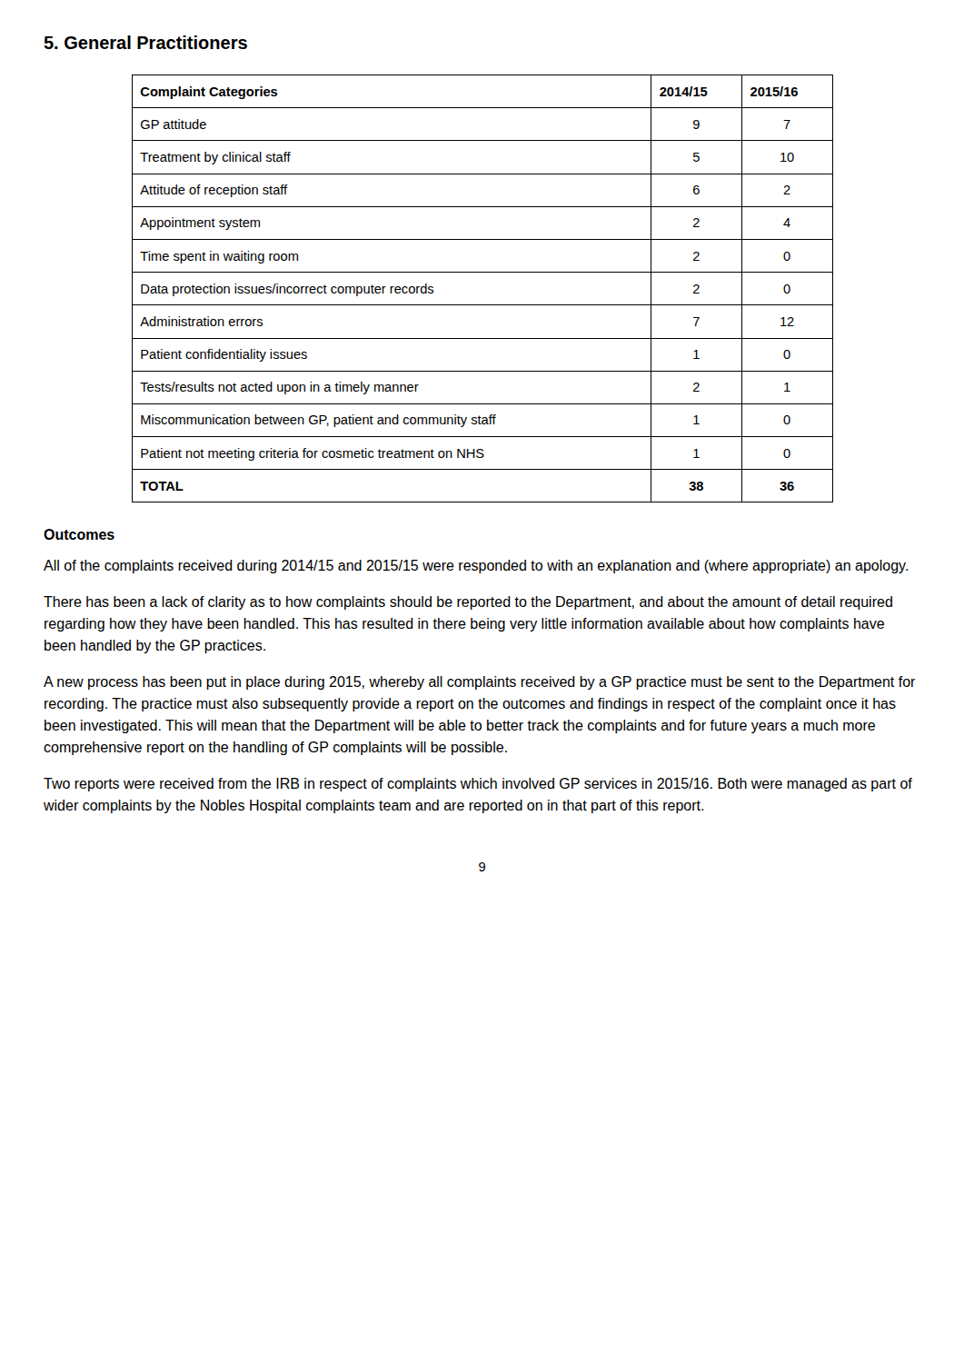5. General Practitioners
| Complaint Categories | 2014/15 | 2015/16 |
| --- | --- | --- |
| GP attitude | 9 | 7 |
| Treatment by clinical staff | 5 | 10 |
| Attitude of reception staff | 6 | 2 |
| Appointment system | 2 | 4 |
| Time spent in waiting room | 2 | 0 |
| Data protection issues/incorrect computer records | 2 | 0 |
| Administration errors | 7 | 12 |
| Patient confidentiality issues | 1 | 0 |
| Tests/results not acted upon in a timely manner | 2 | 1 |
| Miscommunication between GP, patient and community staff | 1 | 0 |
| Patient not meeting criteria for cosmetic treatment on NHS | 1 | 0 |
| TOTAL | 38 | 36 |
Outcomes
All of the complaints received during 2014/15 and 2015/15 were responded to with an explanation and (where appropriate) an apology.
There has been a lack of clarity as to how complaints should be reported to the Department, and about the amount of detail required regarding how they have been handled. This has resulted in there being very little information available about how complaints have been handled by the GP practices.
A new process has been put in place during 2015, whereby all complaints received by a GP practice must be sent to the Department for recording. The practice must also subsequently provide a report on the outcomes and findings in respect of the complaint once it has been investigated. This will mean that the Department will be able to better track the complaints and for future years a much more comprehensive report on the handling of GP complaints will be possible.
Two reports were received from the IRB in respect of complaints which involved GP services in 2015/16. Both were managed as part of wider complaints by the Nobles Hospital complaints team and are reported on in that part of this report.
9